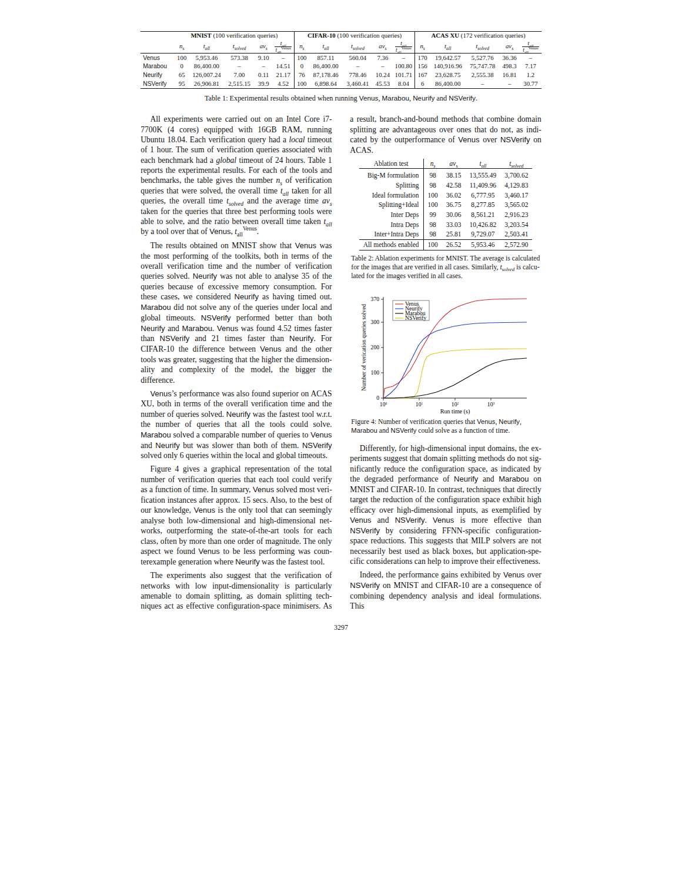| | MNIST (100 verification queries) | CIFAR-10 (100 verification queries) | ACAS XU (172 verification queries) |
| | n s | t all | t solved | av s | t all t all Venus | n s | t all | t solved | av s | t all t all Venus | n s | t all | t solved | av s | t all t all Venus |
| Venus | 100 | 5,953.46 | 573.38 | 9.10 | – | 100 | 857.11 | 560.04 | 7.36 | – | 170 | 19,642.57 | 5,527.76 | 36.36 | – |
| Marabou | 0 | 86,400.00 | – | – | 14.51 | 0 | 86,400.00 | – | – | 100.80 | 156 | 140,916.96 | 75,747.78 | 498.3 | 7.17 |
| Neurify | 65 | 126,007.24 | 7.00 | 0.11 | 21.17 | 76 | 87,178.46 | 778.46 | 10.24 | 101.71 | 167 | 23,628.75 | 2,555.38 | 16.81 | 1.2 |
| NSVerify | 95 | 26,906.81 | 2,515.15 | 39.9 | 4.52 | 100 | 6,898.64 | 3,460.41 | 45.53 | 8.04 | 6 | 86,400.00 | – | – | 30.77 |
Table 1: Experimental results obtained when running Venus, Marabou, Neurify and NSVerify.
All experiments were carried out on an Intel Core i7-7700K (4 cores) equipped with 16GB RAM, running Ubuntu 18.04. Each verification query had a local timeout of 1 hour. The sum of verification queries associated with each benchmark had a global timeout of 24 hours. Table 1 reports the experimental results. For each of the tools and benchmarks, the table gives the number ns of verification queries that were solved, the overall time tall taken for all queries, the overall time tsolved and the average time avs taken for the queries that three best performing tools were able to solve, and the ratio between overall time taken tall by a tool over that of Venus, tallVenus.
The results obtained on MNIST show that Venus was the most performing of the toolkits, both in terms of the overall verification time and the number of verification queries solved. Neurify was not able to analyse 35 of the queries because of excessive memory consumption. For these cases, we considered Neurify as having timed out. Marabou did not solve any of the queries under local and global timeouts. NSVerify performed better than both Neurify and Marabou. Venus was found 4.52 times faster than NSVerify and 21 times faster than Neurify. For CIFAR-10 the difference between Venus and the other tools was greater, suggesting that the higher the dimensionality and complexity of the model, the bigger the difference.
Venus’s performance was also found superior on ACAS XU, both in terms of the overall verification time and the number of queries solved. Neurify was the fastest tool w.r.t. the number of queries that all the tools could solve. Marabou solved a comparable number of queries to Venus and Neurify but was slower than both of them. NSVerify solved only 6 queries within the local and global timeouts.
Figure 4 gives a graphical representation of the total number of verification queries that each tool could verify as a function of time. In summary, Venus solved most verification instances after approx. 15 secs. Also, to the best of our knowledge, Venus is the only tool that can seemingly analyse both low-dimensional and high-dimensional networks, outperforming the state-of-the-art tools for each class, often by more than one order of magnitude. The only aspect we found Venus to be less performing was counterexample generation where Neurify was the fastest tool.
The experiments also suggest that the verification of networks with low input-dimensionality is particularly amenable to domain splitting, as domain splitting techniques act as effective configuration-space minimisers. As a result, branch-and-bound methods that combine domain splitting are advantageous over ones that do not, as indicated by the outperformance of Venus over NSVerify on ACAS.
| Ablation test | n s | av s | t all | t solved |
| Big-M formulation | 98 | 38.15 | 13,555.49 | 3,700.62 |
| Splitting | 98 | 42.58 | 11,409.96 | 4,129.83 |
| Ideal formulation | 100 | 36.02 | 6,777.95 | 3,460.17 |
| Splitting+Ideal | 100 | 36.75 | 8,277.85 | 3,565.02 |
| Inter Deps | 99 | 30.06 | 8,561.21 | 2,916.23 |
| Intra Deps | 98 | 33.03 | 10,426.82 | 3,203.54 |
| Inter+Intra Deps | 98 | 25.81 | 9,729.07 | 2,503.41 |
| All methods enabled | 100 | 26.52 | 5,953.46 | 2,572.90 |
Table 2: Ablation experiments for MNIST. The average is calculated for the images that are verified in all cases. Similarly, tsolved is calculated for the images verified in all cases.
0 100 200 300 370 100 101 102 103 Run time (s) Number of verication queries solved Venus Neurify Marabou NSVerify
Figure 4: Number of verification queries that Venus, Neurify, Marabou and NSVerify could solve as a function of time.
Differently, for high-dimensional input domains, the experiments suggest that domain splitting methods do not significantly reduce the configuration space, as indicated by the degraded performance of Neurify and Marabou on MNIST and CIFAR-10. In contrast, techniques that directly target the reduction of the configuration space exhibit high efficacy over high-dimensional inputs, as exemplified by Venus and NSVerify. Venus is more effective than NSVerify by considering FFNN-specific configuration-space reductions. This suggests that MILP solvers are not necessarily best used as black boxes, but application-specific considerations can help to improve their effectiveness.
Indeed, the performance gains exhibited by Venus over NSVerify on MNIST and CIFAR-10 are a consequence of combining dependency analysis and ideal formulations. This
3297